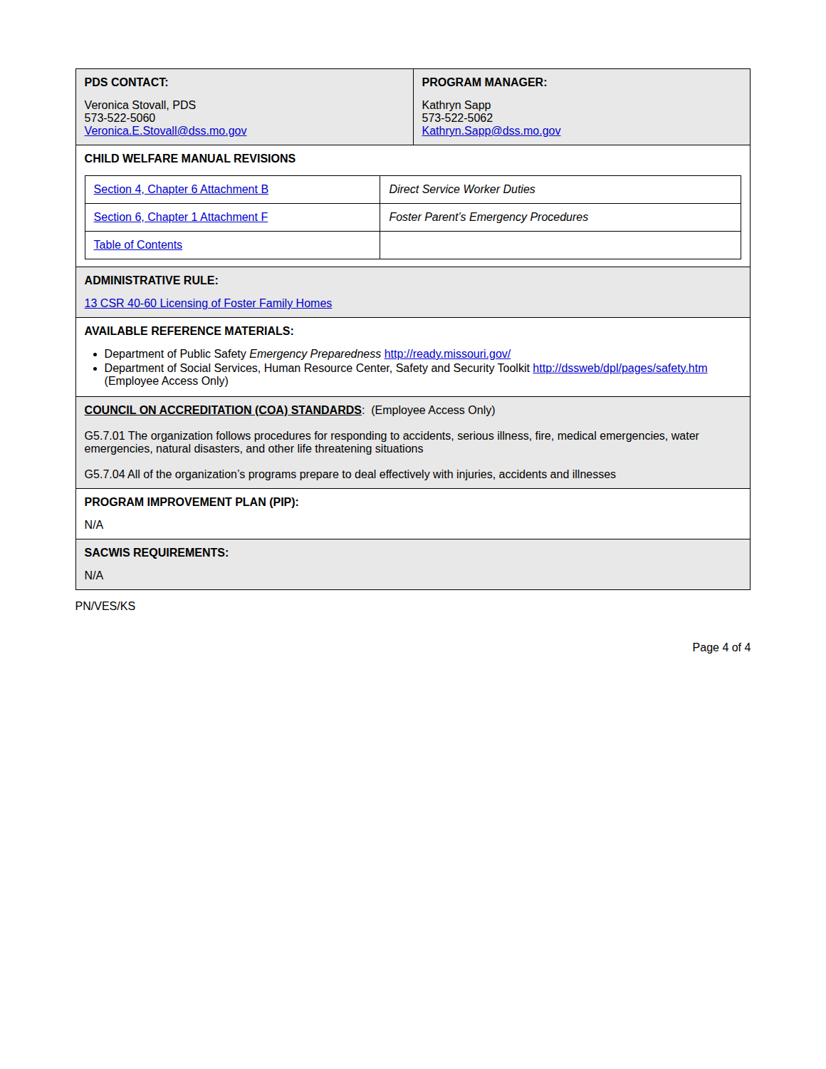| PDS CONTACT: Veronica Stovall, PDS 573-522-5060 Veronica.E.Stovall@dss.mo.gov | PROGRAM MANAGER: Kathryn Sapp 573-522-5062 Kathryn.Sapp@dss.mo.gov |
| CHILD WELFARE MANUAL REVISIONS / Section 4, Chapter 6 Attachment B / Direct Service Worker Duties / / Section 6, Chapter 1 Attachment F / Foster Parent’s Emergency Procedures / / Table of Contents / / |
| ADMINISTRATIVE RULE: 13 CSR 40-60 Licensing of Foster Family Homes |
| AVAILABLE REFERENCE MATERIALS: Department of Public Safety Emergency Preparedness http://ready.missouri.gov/ Department of Social Services, Human Resource Center, Safety and Security Toolkit http://dssweb/dpl/pages/safety.htm (Employee Access Only) |
| COUNCIL ON ACCREDITATION (COA) STANDARDS : (Employee Access Only) G5.7.01 The organization follows procedures for responding to accidents, serious illness, fire, medical emergencies, water emergencies, natural disasters, and other life threatening situations G5.7.04 All of the organization’s programs prepare to deal effectively with injuries, accidents and illnesses |
| PROGRAM IMPROVEMENT PLAN (PIP): N/A |
| SACWIS REQUIREMENTS: N/A |
PN/VES/KS
Page 4 of 4